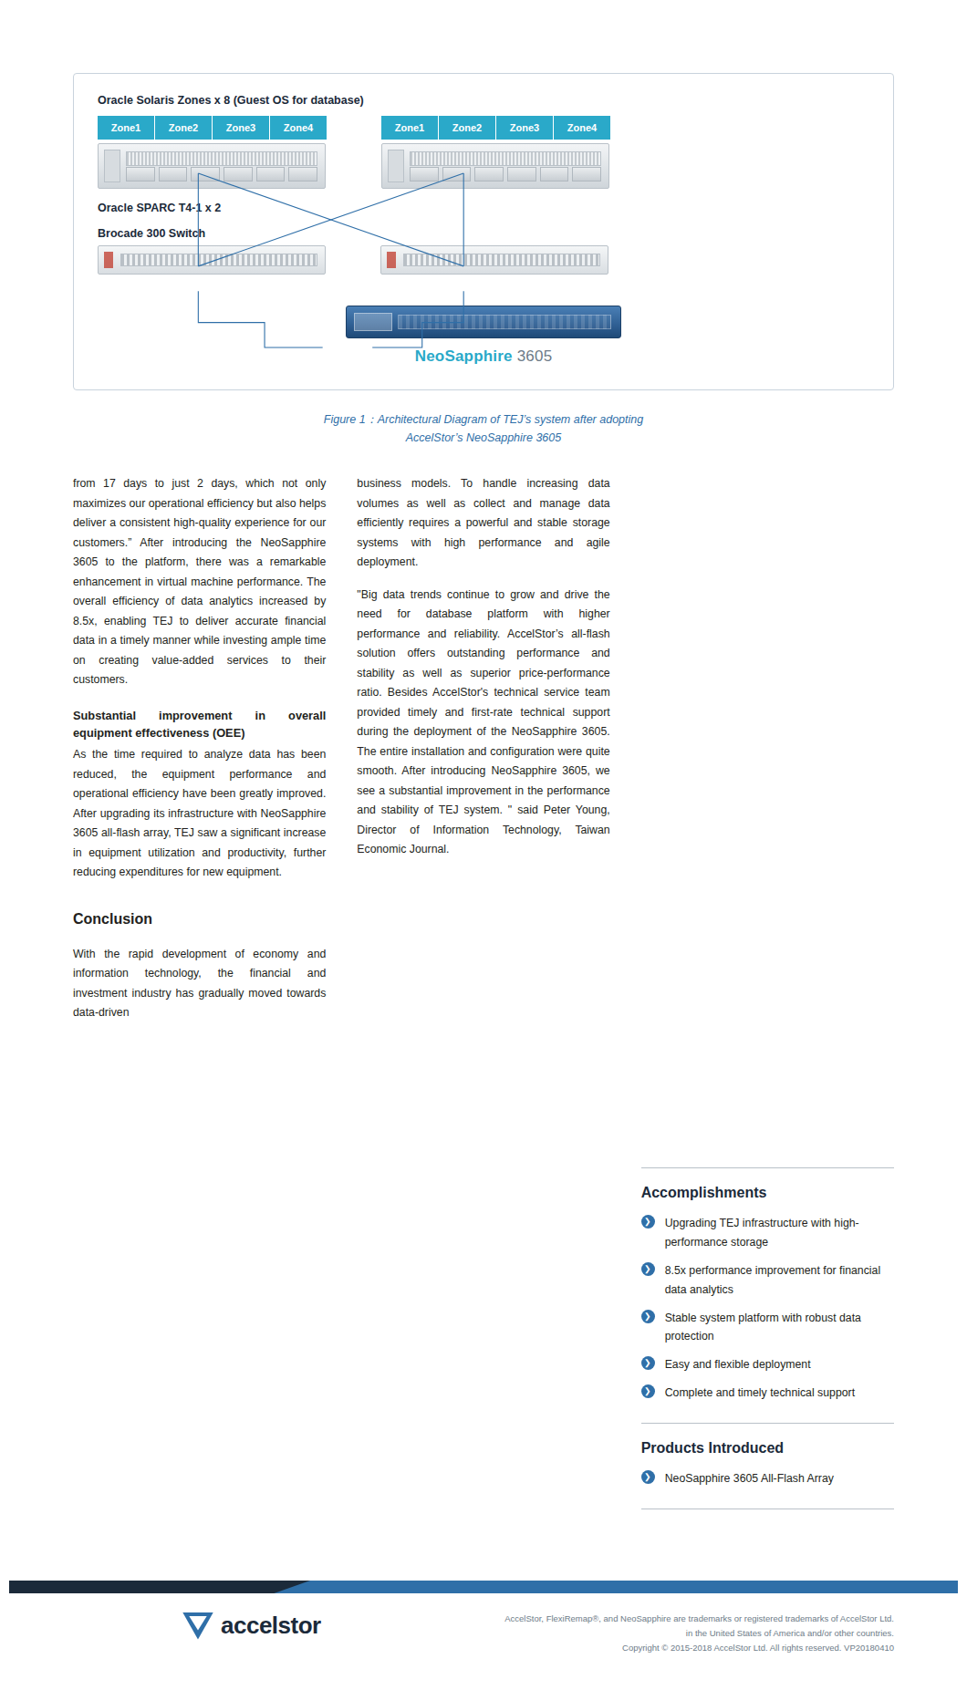Oracle Solaris Zones x 8 (Guest OS for database)
Zone1
Zone2
Zone3
Zone4
Zone1
Zone2
Zone3
Zone4
Oracle SPARC T4-1 x 2
Brocade 300 Switch
NeoSapphire 3605
Figure 1：Architectural Diagram of TEJ’s system after adopting
AccelStor’s NeoSapphire 3605
from 17 days to just 2 days, which not only maximizes our operational efficiency but also helps deliver a consistent high-quality experience for our customers.” After introducing the NeoSapphire 3605 to the platform, there was a remarkable enhancement in virtual machine performance. The overall efficiency of data analytics increased by 8.5x, enabling TEJ to deliver accurate financial data in a timely manner while investing ample time on creating value-added services to their customers.
Substantial improvement in overall equipment effectiveness (OEE)
As the time required to analyze data has been reduced, the equipment performance and operational efficiency have been greatly improved. After upgrading its infrastructure with NeoSapphire 3605 all-flash array, TEJ saw a significant increase in equipment utilization and productivity, further reducing expenditures for new equipment.
Conclusion
With the rapid development of economy and information technology, the financial and investment industry has gradually moved towards data-driven
business models. To handle increasing data volumes as well as collect and manage data efficiently requires a powerful and stable storage systems with high performance and agile deployment.
"Big data trends continue to grow and drive the need for database platform with higher performance and reliability. AccelStor’s all-flash solution offers outstanding performance and stability as well as superior price-performance ratio. Besides AccelStor's technical service team provided timely and first-rate technical support during the deployment of the NeoSapphire 3605. The entire installation and configuration were quite smooth. After introducing NeoSapphire 3605, we see a substantial improvement in the performance and stability of TEJ system. " said Peter Young, Director of Information Technology, Taiwan Economic Journal.
Accomplishments
Upgrading TEJ infrastructure with high-performance storage
8.5x performance improvement for financial data analytics
Stable system platform with robust data protection
Easy and flexible deployment
Complete and timely technical support
Products Introduced
NeoSapphire 3605 All-Flash Array
accelstor
AccelStor, FlexiRemap®, and NeoSapphire are trademarks or registered trademarks of AccelStor Ltd.
in the United States of America and/or other countries.
Copyright © 2015-2018 AccelStor Ltd. All rights reserved. VP20180410